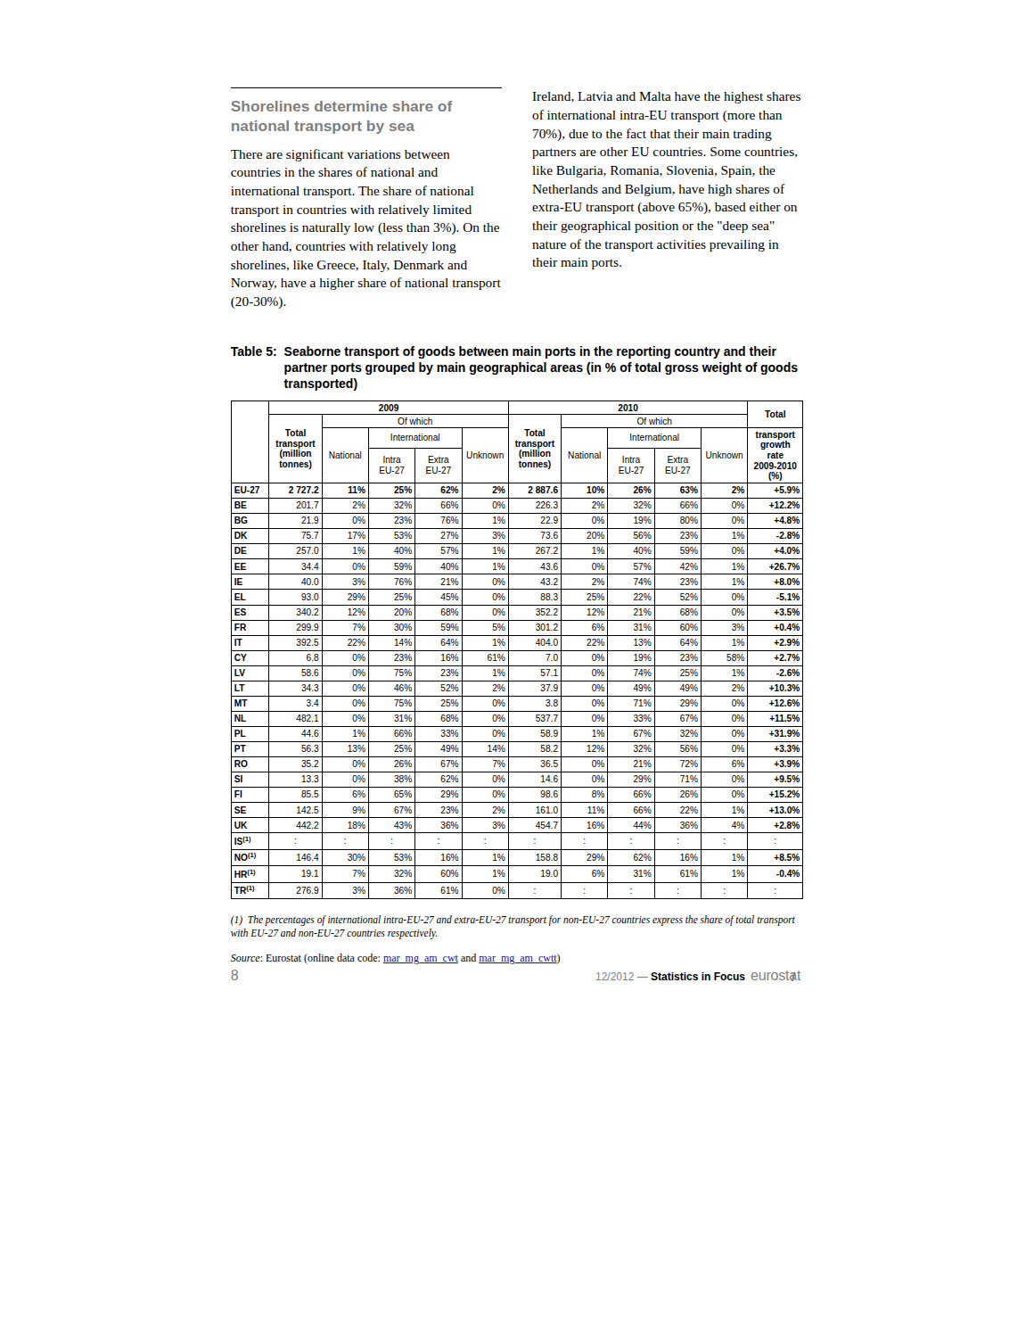Shorelines determine share of national transport by sea
There are significant variations between countries in the shares of national and international transport. The share of national transport in countries with relatively limited shorelines is naturally low (less than 3%). On the other hand, countries with relatively long shorelines, like Greece, Italy, Denmark and Norway, have a higher share of national transport (20-30%).
Ireland, Latvia and Malta have the highest shares of international intra-EU transport (more than 70%), due to the fact that their main trading partners are other EU countries. Some countries, like Bulgaria, Romania, Slovenia, Spain, the Netherlands and Belgium, have high shares of extra-EU transport (above 65%), based either on their geographical position or the "deep sea" nature of the transport activities prevailing in their main ports.
Table 5: Seaborne transport of goods between main ports in the reporting country and their partner ports grouped by main geographical areas (in % of total gross weight of goods transported)
| | 2009 | 2010 | Total |
| --- | --- | --- | --- |
| Total transport (million tonnes) | Of which | Total transport (million tonnes) | Of which |
| National | International | Unknown | National | International | Unknown | transport growth rate 2009-2010 (%) |
| Intra EU-27 | Extra EU-27 | Intra EU-27 | Extra EU-27 |
| EU-27 | 2 727.2 | 11% | 25% | 62% | 2% | 2 887.6 | 10% | 26% | 63% | 2% | +5.9% |
| BE | 201.7 | 2% | 32% | 66% | 0% | 226.3 | 2% | 32% | 66% | 0% | +12.2% |
| BG | 21.9 | 0% | 23% | 76% | 1% | 22.9 | 0% | 19% | 80% | 0% | +4.8% |
| DK | 75.7 | 17% | 53% | 27% | 3% | 73.6 | 20% | 56% | 23% | 1% | -2.8% |
| DE | 257.0 | 1% | 40% | 57% | 1% | 267.2 | 1% | 40% | 59% | 0% | +4.0% |
| EE | 34.4 | 0% | 59% | 40% | 1% | 43.6 | 0% | 57% | 42% | 1% | +26.7% |
| IE | 40.0 | 3% | 76% | 21% | 0% | 43.2 | 2% | 74% | 23% | 1% | +8.0% |
| EL | 93.0 | 29% | 25% | 45% | 0% | 88.3 | 25% | 22% | 52% | 0% | -5.1% |
| ES | 340.2 | 12% | 20% | 68% | 0% | 352.2 | 12% | 21% | 68% | 0% | +3.5% |
| FR | 299.9 | 7% | 30% | 59% | 5% | 301.2 | 6% | 31% | 60% | 3% | +0.4% |
| IT | 392.5 | 22% | 14% | 64% | 1% | 404.0 | 22% | 13% | 64% | 1% | +2.9% |
| CY | 6.8 | 0% | 23% | 16% | 61% | 7.0 | 0% | 19% | 23% | 58% | +2.7% |
| LV | 58.6 | 0% | 75% | 23% | 1% | 57.1 | 0% | 74% | 25% | 1% | -2.6% |
| LT | 34.3 | 0% | 46% | 52% | 2% | 37.9 | 0% | 49% | 49% | 2% | +10.3% |
| MT | 3.4 | 0% | 75% | 25% | 0% | 3.8 | 0% | 71% | 29% | 0% | +12.6% |
| NL | 482.1 | 0% | 31% | 68% | 0% | 537.7 | 0% | 33% | 67% | 0% | +11.5% |
| PL | 44.6 | 1% | 66% | 33% | 0% | 58.9 | 1% | 67% | 32% | 0% | +31.9% |
| PT | 56.3 | 13% | 25% | 49% | 14% | 58.2 | 12% | 32% | 56% | 0% | +3.3% |
| RO | 35.2 | 0% | 26% | 67% | 7% | 36.5 | 0% | 21% | 72% | 6% | +3.9% |
| SI | 13.3 | 0% | 38% | 62% | 0% | 14.6 | 0% | 29% | 71% | 0% | +9.5% |
| FI | 85.5 | 6% | 65% | 29% | 0% | 98.6 | 8% | 66% | 26% | 0% | +15.2% |
| SE | 142.5 | 9% | 67% | 23% | 2% | 161.0 | 11% | 66% | 22% | 1% | +13.0% |
| UK | 442.2 | 18% | 43% | 36% | 3% | 454.7 | 16% | 44% | 36% | 4% | +2.8% |
| IS (1) | : | : | : | : | : | : | : | : | : | : | : |
| NO (1) | 146.4 | 30% | 53% | 16% | 1% | 158.8 | 29% | 62% | 16% | 1% | +8.5% |
| HR (1) | 19.1 | 7% | 32% | 60% | 1% | 19.0 | 6% | 31% | 61% | 1% | -0.4% |
| TR (1) | 276.9 | 3% | 36% | 61% | 0% | : | : | : | : | : | : |
(1) The percentages of international intra-EU-27 and extra-EU-27 transport for non-EU-27 countries express the share of total transport with EU-27 and non-EU-27 countries respectively.
Source: Eurostat (online data code: mar_mg_am_cwt and mar_mg_am_cwtt)
8
12/2012 — Statistics in Focus eurostat